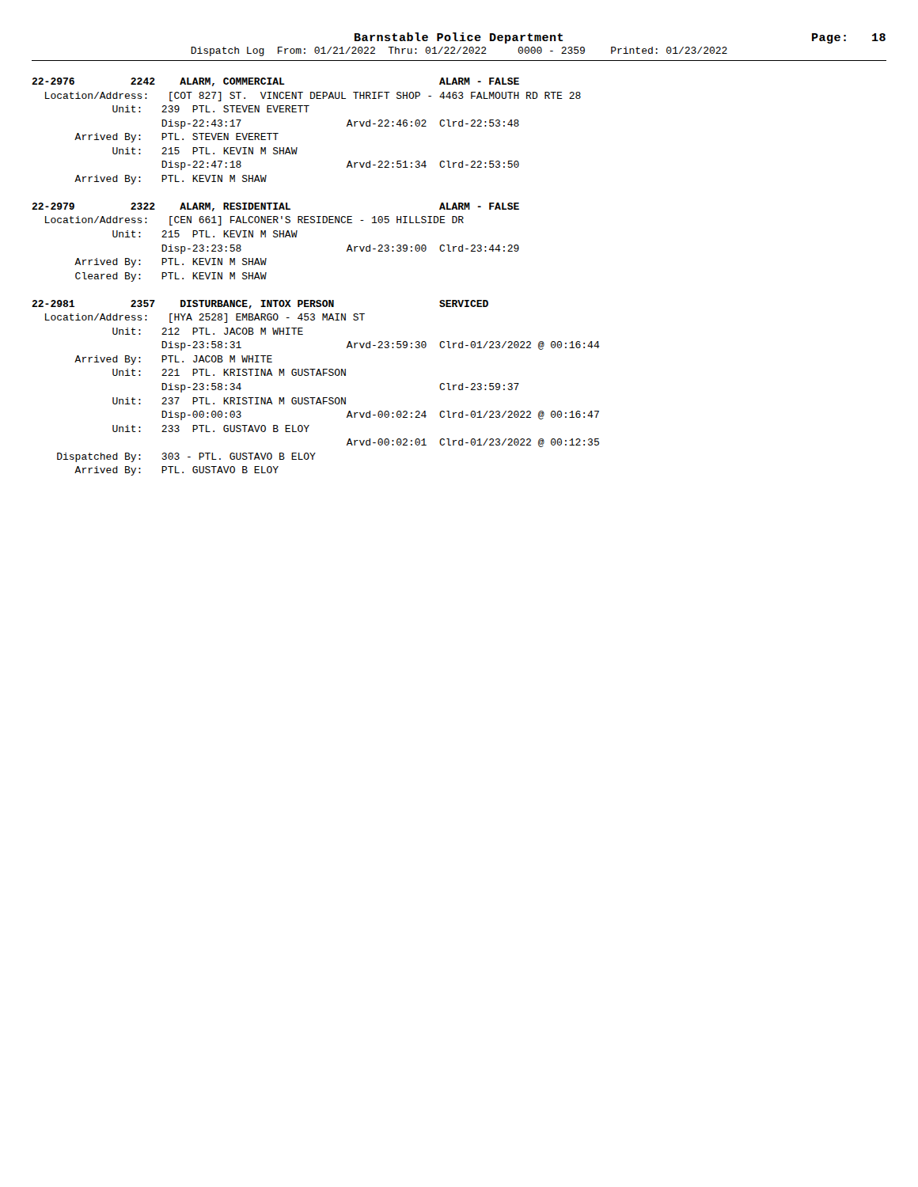Barnstable Police DepartmentPage: 18
Dispatch Log From: 01/21/2022 Thru: 01/22/2022 0000 - 2359 Printed: 01/23/2022
22-2976         2242    ALARM, COMMERCIAL                         ALARM - FALSE
  Location/Address:   [COT 827] ST.  VINCENT DEPAUL THRIFT SHOP - 4463 FALMOUTH RD RTE 28
             Unit:   239  PTL. STEVEN EVERETT
                     Disp-22:43:17                 Arvd-22:46:02  Clrd-22:53:48
       Arrived By:   PTL. STEVEN EVERETT
             Unit:   215  PTL. KEVIN M SHAW
                     Disp-22:47:18                 Arvd-22:51:34  Clrd-22:53:50
       Arrived By:   PTL. KEVIN M SHAW

22-2979         2322    ALARM, RESIDENTIAL                        ALARM - FALSE
  Location/Address:   [CEN 661] FALCONER'S RESIDENCE - 105 HILLSIDE DR
             Unit:   215  PTL. KEVIN M SHAW
                     Disp-23:23:58                 Arvd-23:39:00  Clrd-23:44:29
       Arrived By:   PTL. KEVIN M SHAW
       Cleared By:   PTL. KEVIN M SHAW

22-2981         2357    DISTURBANCE, INTOX PERSON                 SERVICED
  Location/Address:   [HYA 2528] EMBARGO - 453 MAIN ST
             Unit:   212  PTL. JACOB M WHITE
                     Disp-23:58:31                 Arvd-23:59:30  Clrd-01/23/2022 @ 00:16:44
       Arrived By:   PTL. JACOB M WHITE
             Unit:   221  PTL. KRISTINA M GUSTAFSON
                     Disp-23:58:34                                Clrd-23:59:37
             Unit:   237  PTL. KRISTINA M GUSTAFSON
                     Disp-00:00:03                 Arvd-00:02:24  Clrd-01/23/2022 @ 00:16:47
             Unit:   233  PTL. GUSTAVO B ELOY
                                                   Arvd-00:02:01  Clrd-01/23/2022 @ 00:12:35
    Dispatched By:   303 - PTL. GUSTAVO B ELOY
       Arrived By:   PTL. GUSTAVO B ELOY